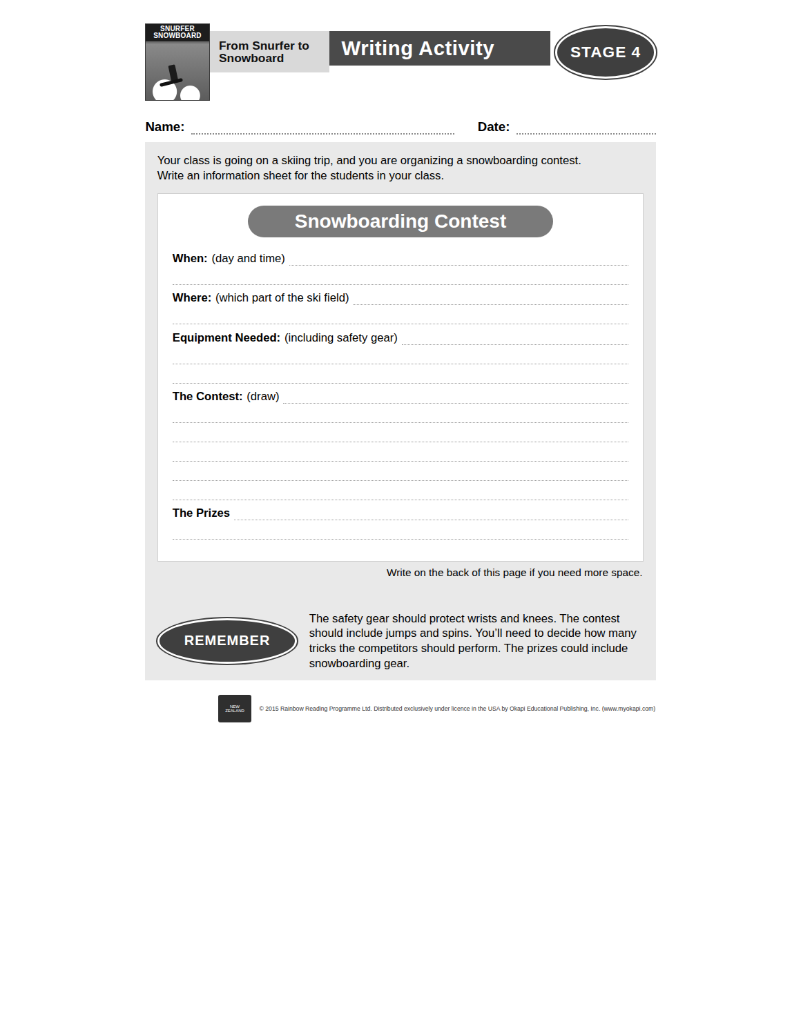SNURFER
SNOWBOARD
From Snurfer to
Snowboard
Writing Activity
STAGE 4
Name: Date:
Your class is going on a skiing trip, and you are organizing a snowboarding contest.
Write an information sheet for the students in your class.
Snowboarding Contest
When: (day and time)
Where: (which part of the ski field)
Equipment Needed: (including safety gear)
The Contest: (draw)
The Prizes
Write on the back of this page if you need more space.
REMEMBER
The safety gear should protect wrists and knees. The contest should include jumps and spins. You’ll need to decide how many tricks the competitors should perform. The prizes could include snowboarding gear.
NEW
ZEALAND
© 2015 Rainbow Reading Programme Ltd. Distributed exclusively under licence in the USA by Okapi Educational Publishing, Inc. (www.myokapi.com)